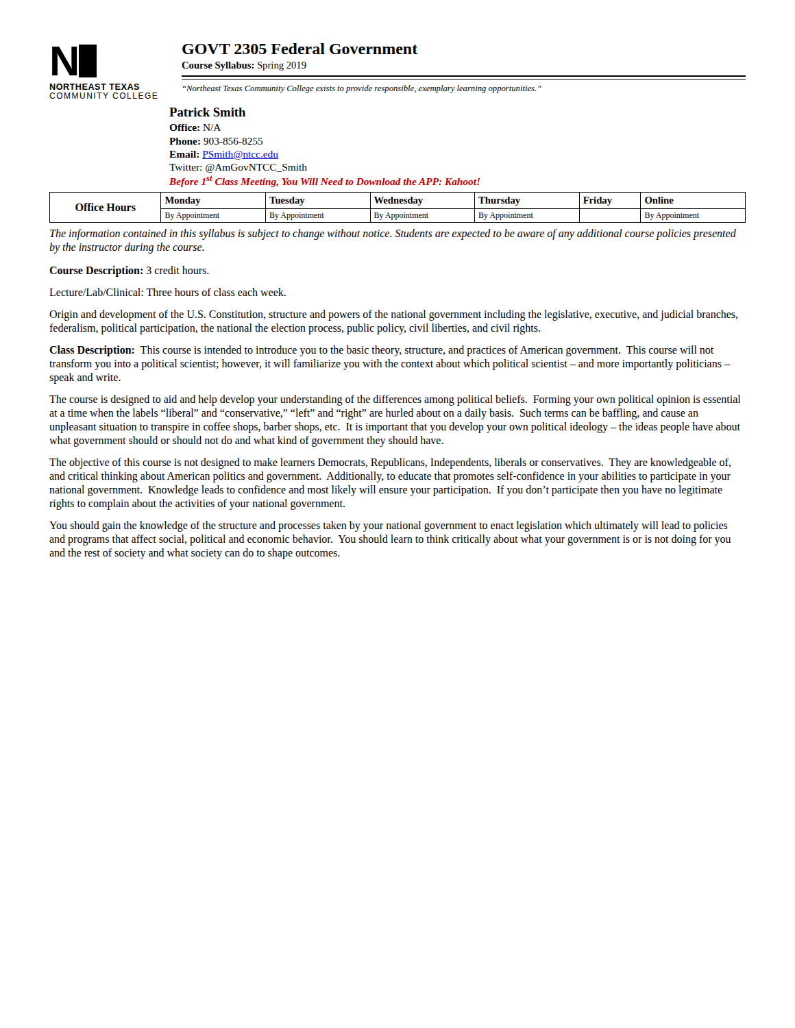N NORTHEAST TEXAS COMMUNITY COLLEGE
GOVT 2305 Federal Government
Course Syllabus: Spring 2019
“Northeast Texas Community College exists to provide responsible, exemplary learning opportunities.”
Patrick Smith
Office: N/A
Phone: 903-856-8255
Email: PSmith@ntcc.edu
Twitter: @AmGovNTCC_Smith
Before 1st Class Meeting, You Will Need to Download the APP: Kahoot!
| Office Hours | Monday | Tuesday | Wednesday | Thursday | Friday | Online |
| By Appointment | By Appointment | By Appointment | By Appointment | | By Appointment |
The information contained in this syllabus is subject to change without notice. Students are expected to be aware of any additional course policies presented by the instructor during the course.
Course Description:
3 credit hours.
Lecture/Lab/Clinical: Three hours of class each week.
Origin and development of the U.S. Constitution, structure and powers of the national government including the legislative, executive, and judicial branches, federalism, political participation, the national the election process, public policy, civil liberties, and civil rights.
Class Description:
This course is intended to introduce you to the basic theory, structure, and practices of American government. This course will not transform you into a political scientist; however, it will familiarize you with the context about which political scientist – and more importantly politicians – speak and write.
The course is designed to aid and help develop your understanding of the differences among political beliefs. Forming your own political opinion is essential at a time when the labels “liberal” and “conservative,” “left” and “right” are hurled about on a daily basis. Such terms can be baffling, and cause an unpleasant situation to transpire in coffee shops, barber shops, etc. It is important that you develop your own political ideology – the ideas people have about what government should or should not do and what kind of government they should have.
The objective of this course is not designed to make learners Democrats, Republicans, Independents, liberals or conservatives. They are knowledgeable of, and critical thinking about American politics and government. Additionally, to educate that promotes self-confidence in your abilities to participate in your national government. Knowledge leads to confidence and most likely will ensure your participation. If you don’t participate then you have no legitimate rights to complain about the activities of your national government.
You should gain the knowledge of the structure and processes taken by your national government to enact legislation which ultimately will lead to policies and programs that affect social, political and economic behavior. You should learn to think critically about what your government is or is not doing for you and the rest of society and what society can do to shape outcomes.